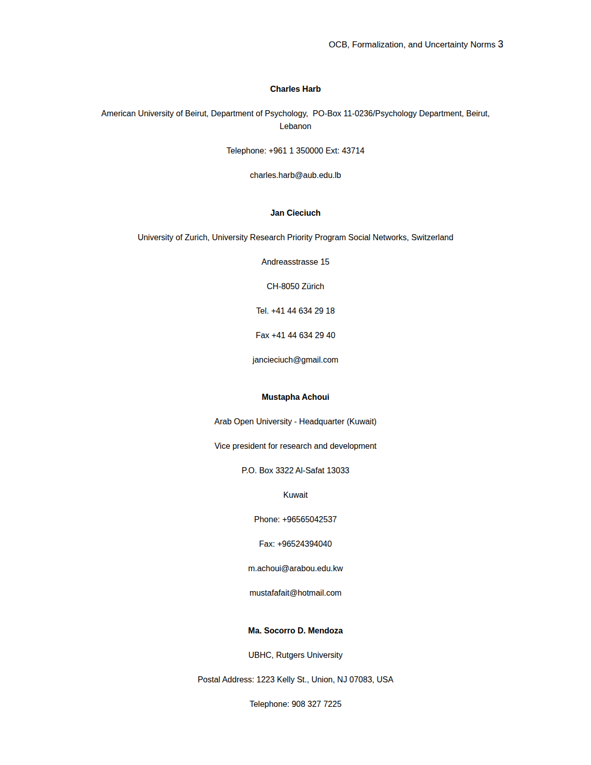OCB, Formalization, and Uncertainty Norms 3
Charles Harb
American University of Beirut, Department of Psychology, PO-Box 11-0236/Psychology Department, Beirut, Lebanon
Telephone: +961 1 350000 Ext: 43714
charles.harb@aub.edu.lb
Jan Cieciuch
University of Zurich, University Research Priority Program Social Networks, Switzerland
Andreasstrasse 15
CH-8050 Zürich
Tel. +41 44 634 29 18
Fax +41 44 634 29 40
jancieciuch@gmail.com
Mustapha Achoui
Arab Open University - Headquarter (Kuwait)
Vice president for research and development
P.O. Box 3322 Al-Safat 13033
Kuwait
Phone: +96565042537
Fax: +96524394040
m.achoui@arabou.edu.kw
mustafafait@hotmail.com
Ma. Socorro D. Mendoza
UBHC, Rutgers University
Postal Address: 1223 Kelly St., Union, NJ 07083, USA
Telephone: 908 327 7225